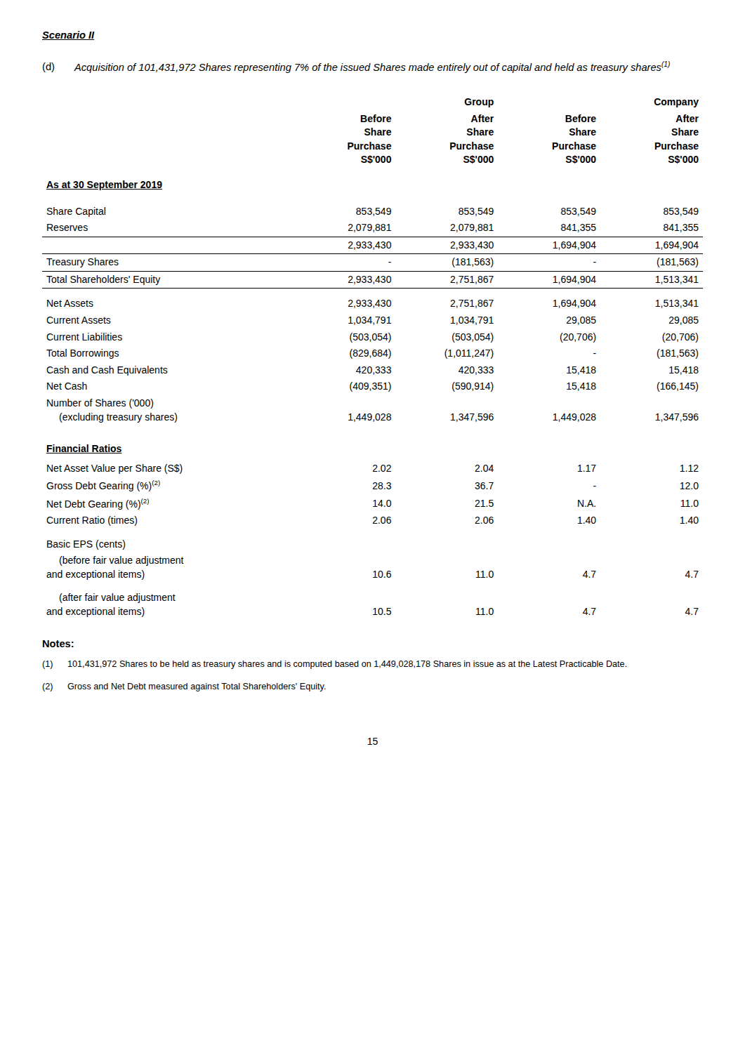Scenario II
(d)
Acquisition of 101,431,972 Shares representing 7% of the issued Shares made entirely out of capital and held as treasury shares(1)
| | Group | Company |
| --- | --- | --- |
| | Before Share Purchase S$'000 | After Share Purchase S$'000 | Before Share Purchase S$'000 | After Share Purchase S$'000 |
| As at 30 September 2019 |
| Share Capital | 853,549 | 853,549 | 853,549 | 853,549 |
| Reserves | 2,079,881 | 2,079,881 | 841,355 | 841,355 |
| | 2,933,430 | 2,933,430 | 1,694,904 | 1,694,904 |
| Treasury Shares | - | (181,563) | - | (181,563) |
| Total Shareholders' Equity | 2,933,430 | 2,751,867 | 1,694,904 | 1,513,341 |
| Net Assets | 2,933,430 | 2,751,867 | 1,694,904 | 1,513,341 |
| Current Assets | 1,034,791 | 1,034,791 | 29,085 | 29,085 |
| Current Liabilities | (503,054) | (503,054) | (20,706) | (20,706) |
| Total Borrowings | (829,684) | (1,011,247) | - | (181,563) |
| Cash and Cash Equivalents | 420,333 | 420,333 | 15,418 | 15,418 |
| Net Cash | (409,351) | (590,914) | 15,418 | (166,145) |
| Number of Shares ('000) (excluding treasury shares) | 1,449,028 | 1,347,596 | 1,449,028 | 1,347,596 |
| Financial Ratios |
| Net Asset Value per Share (S$) | 2.02 | 2.04 | 1.17 | 1.12 |
| Gross Debt Gearing (%) (2) | 28.3 | 36.7 | - | 12.0 |
| Net Debt Gearing (%) (2) | 14.0 | 21.5 | N.A. | 11.0 |
| Current Ratio (times) | 2.06 | 2.06 | 1.40 | 1.40 |
| Basic EPS (cents) | | | | |
| (before fair value adjustment and exceptional items) | 10.6 | 11.0 | 4.7 | 4.7 |
| (after fair value adjustment and exceptional items) | 10.5 | 11.0 | 4.7 | 4.7 |
Notes:
(1)
101,431,972 Shares to be held as treasury shares and is computed based on 1,449,028,178 Shares in issue as at the Latest Practicable Date.
(2)
Gross and Net Debt measured against Total Shareholders' Equity.
15